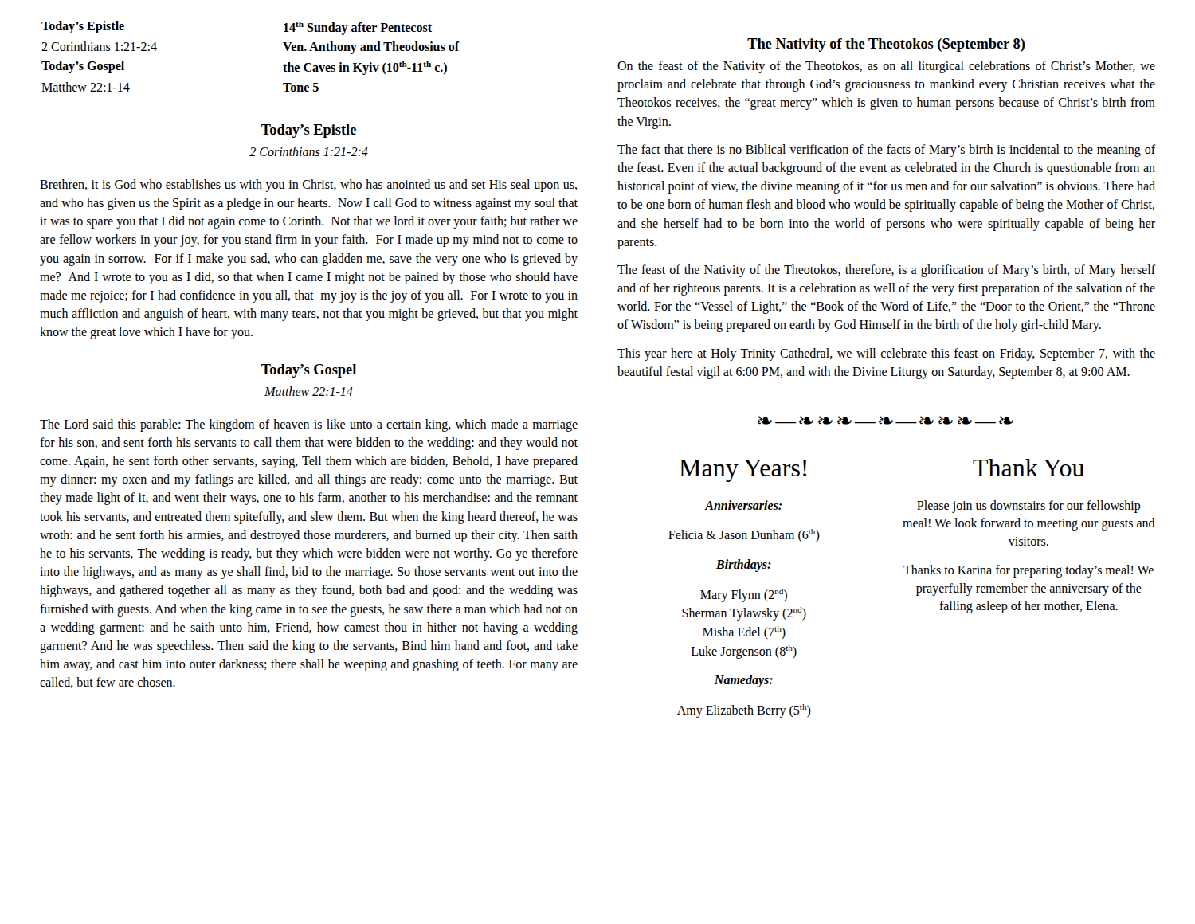| Today’s Epistle | 14 th Sunday after Pentecost |
| 2 Corinthians 1:21-2:4 | Ven. Anthony and Theodosius of |
| Today’s Gospel | the Caves in Kyiv (10 th -11 th c.) |
| Matthew 22:1-14 | Tone 5 |
Today’s Epistle
2 Corinthians 1:21-2:4
Brethren, it is God who establishes us with you in Christ, who has anointed us and set His seal upon us, and who has given us the Spirit as a pledge in our hearts. Now I call God to witness against my soul that it was to spare you that I did not again come to Corinth. Not that we lord it over your faith; but rather we are fellow workers in your joy, for you stand firm in your faith. For I made up my mind not to come to you again in sorrow. For if I make you sad, who can gladden me, save the very one who is grieved by me? And I wrote to you as I did, so that when I came I might not be pained by those who should have made me rejoice; for I had confidence in you all, that my joy is the joy of you all. For I wrote to you in much affliction and anguish of heart, with many tears, not that you might be grieved, but that you might know the great love which I have for you.
Today’s Gospel
Matthew 22:1-14
The Lord said this parable: The kingdom of heaven is like unto a certain king, which made a marriage for his son, and sent forth his servants to call them that were bidden to the wedding: and they would not come. Again, he sent forth other servants, saying, Tell them which are bidden, Behold, I have prepared my dinner: my oxen and my fatlings are killed, and all things are ready: come unto the marriage. But they made light of it, and went their ways, one to his farm, another to his merchandise: and the remnant took his servants, and entreated them spitefully, and slew them. But when the king heard thereof, he was wroth: and he sent forth his armies, and destroyed those murderers, and burned up their city. Then saith he to his servants, The wedding is ready, but they which were bidden were not worthy. Go ye therefore into the highways, and as many as ye shall find, bid to the marriage. So those servants went out into the highways, and gathered together all as many as they found, both bad and good: and the wedding was furnished with guests. And when the king came in to see the guests, he saw there a man which had not on a wedding garment: and he saith unto him, Friend, how camest thou in hither not having a wedding garment? And he was speechless. Then said the king to the servants, Bind him hand and foot, and take him away, and cast him into outer darkness; there shall be weeping and gnashing of teeth. For many are called, but few are chosen.
The Nativity of the Theotokos (September 8)
On the feast of the Nativity of the Theotokos, as on all liturgical celebrations of Christ’s Mother, we proclaim and celebrate that through God’s graciousness to mankind every Christian receives what the Theotokos receives, the “great mercy” which is given to human persons because of Christ’s birth from the Virgin.
The fact that there is no Biblical verification of the facts of Mary’s birth is incidental to the meaning of the feast. Even if the actual background of the event as celebrated in the Church is questionable from an historical point of view, the divine meaning of it “for us men and for our salvation” is obvious. There had to be one born of human flesh and blood who would be spiritually capable of being the Mother of Christ, and she herself had to be born into the world of persons who were spiritually capable of being her parents.
The feast of the Nativity of the Theotokos, therefore, is a glorification of Mary’s birth, of Mary herself and of her righteous parents. It is a celebration as well of the very first preparation of the salvation of the world. For the “Vessel of Light,” the “Book of the Word of Life,” the “Door to the Orient,” the “Throne of Wisdom” is being prepared on earth by God Himself in the birth of the holy girl-child Mary.
This year here at Holy Trinity Cathedral, we will celebrate this feast on Friday, September 7, with the beautiful festal vigil at 6:00 PM, and with the Divine Liturgy on Saturday, September 8, at 9:00 AM.
❧—❧❧❧—❧—❧❧❧—❧
Many Years!
Anniversaries:
Felicia & Jason Dunham (6th)
Birthdays:
Mary Flynn (2nd)
Sherman Tylawsky (2nd)
Misha Edel (7th)
Luke Jorgenson (8th)
Namedays:
Amy Elizabeth Berry (5th)
Thank You
Please join us downstairs for our fellowship meal! We look forward to meeting our guests and visitors.
Thanks to Karina for preparing today’s meal! We prayerfully remember the anniversary of the falling asleep of her mother, Elena.